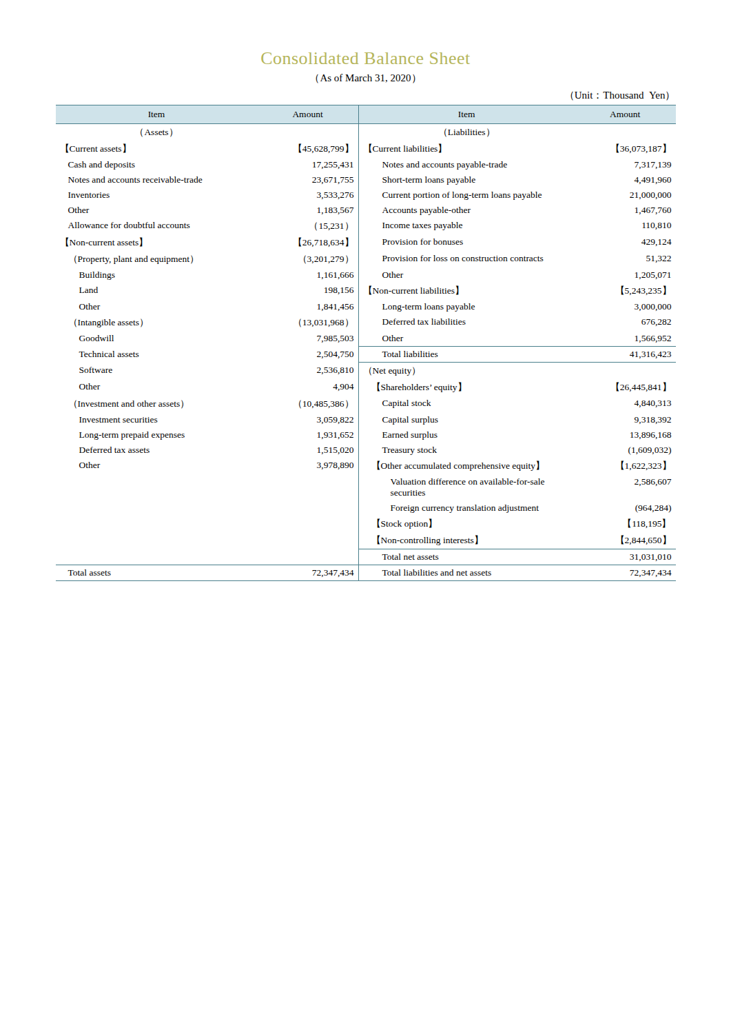Consolidated Balance Sheet
（As of March 31, 2020）
（Unit：Thousand Yen）
| Item | Amount | Item | Amount |
| --- | --- | --- | --- |
| （Assets） | | （Liabilities） | |
| 【Current assets】 | 【45,628,799】 | 【Current liabilities】 | 【36,073,187】 |
| Cash and deposits | 17,255,431 | Notes and accounts payable-trade | 7,317,139 |
| Notes and accounts receivable-trade | 23,671,755 | Short-term loans payable | 4,491,960 |
| Inventories | 3,533,276 | Current portion of long-term loans payable | 21,000,000 |
| Other | 1,183,567 | Accounts payable-other | 1,467,760 |
| Allowance for doubtful accounts | （15,231） | Income taxes payable | 110,810 |
| 【Non-current assets】 | 【26,718,634】 | Provision for bonuses | 429,124 |
| （Property, plant and equipment） | （3,201,279） | Provision for loss on construction contracts | 51,322 |
| Buildings | 1,161,666 | Other | 1,205,071 |
| Land | 198,156 | 【Non-current liabilities】 | 【5,243,235】 |
| Other | 1,841,456 | Long-term loans payable | 3,000,000 |
| （Intangible assets） | （13,031,968） | Deferred tax liabilities | 676,282 |
| Goodwill | 7,985,503 | Other | 1,566,952 |
| Technical assets | 2,504,750 | Total liabilities | 41,316,423 |
| Software | 2,536,810 | （Net equity） | |
| Other | 4,904 | 【Shareholders’ equity】 | 【26,445,841】 |
| （Investment and other assets） | （10,485,386） | Capital stock | 4,840,313 |
| Investment securities | 3,059,822 | Capital surplus | 9,318,392 |
| Long-term prepaid expenses | 1,931,652 | Earned surplus | 13,896,168 |
| Deferred tax assets | 1,515,020 | Treasury stock | (1,609,032) |
| Other | 3,978,890 | 【Other accumulated comprehensive equity】 | 【1,622,323】 |
| | | Valuation difference on available-for-sale securities | 2,586,607 |
| | | Foreign currency translation adjustment | (964,284) |
| | | 【Stock option】 | 【118,195】 |
| | | 【Non-controlling interests】 | 【2,844,650】 |
| | | Total net assets | 31,031,010 |
| Total assets | 72,347,434 | Total liabilities and net assets | 72,347,434 |